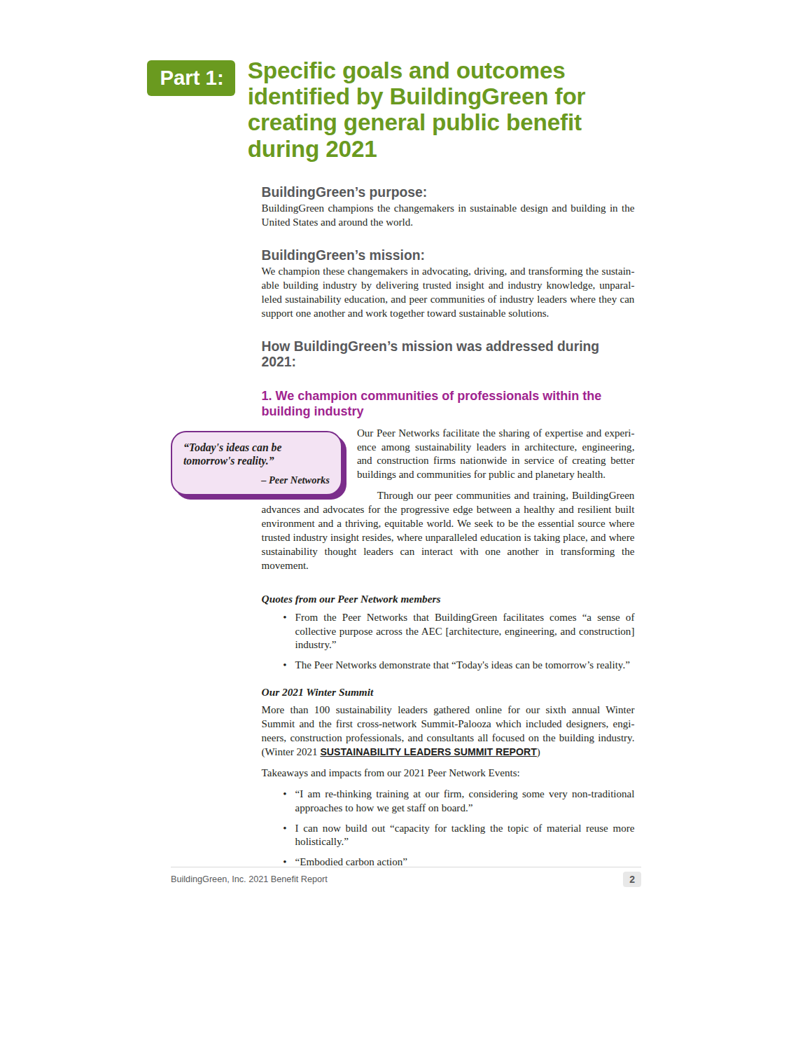Part 1:
Specific goals and outcomes identified by BuildingGreen for creating general public benefit during 2021
BuildingGreen’s purpose:
BuildingGreen champions the changemakers in sustainable design and building in the United States and around the world.
BuildingGreen’s mission:
We champion these changemakers in advocating, driving, and transforming the sustainable building industry by delivering trusted insight and industry knowledge, unparalleled sustainability education, and peer communities of industry leaders where they can support one another and work together toward sustainable solutions.
How BuildingGreen’s mission was addressed during 2021:
1. We champion communities of professionals within the building industry
“Today's ideas can be tomorrow's reality.”
– Peer Networks
Our Peer Networks facilitate the sharing of expertise and experience among sustainability leaders in architecture, engineering, and construction firms nationwide in service of creating better buildings and communities for public and planetary health.
Through our peer communities and training, BuildingGreen advances and advocates for the progressive edge between a healthy and resilient built environment and a thriving, equitable world. We seek to be the essential source where trusted industry insight resides, where unparalleled education is taking place, and where sustainability thought leaders can interact with one another in transforming the movement.
Quotes from our Peer Network members
From the Peer Networks that BuildingGreen facilitates comes “a sense of collective purpose across the AEC [architecture, engineering, and construction] industry.”
The Peer Networks demonstrate that “Today's ideas can be tomorrow’s reality.”
Our 2021 Winter Summit
More than 100 sustainability leaders gathered online for our sixth annual Winter Summit and the first cross-network Summit-Palooza which included designers, engineers, construction professionals, and consultants all focused on the building industry. (Winter 2021 SUSTAINABILITY LEADERS SUMMIT REPORT)
Takeaways and impacts from our 2021 Peer Network Events:
“I am re-thinking training at our firm, considering some very non-traditional approaches to how we get staff on board.”
I can now build out “capacity for tackling the topic of material reuse more holistically.”
“Embodied carbon action”
BuildingGreen, Inc. 2021 Benefit Report
2